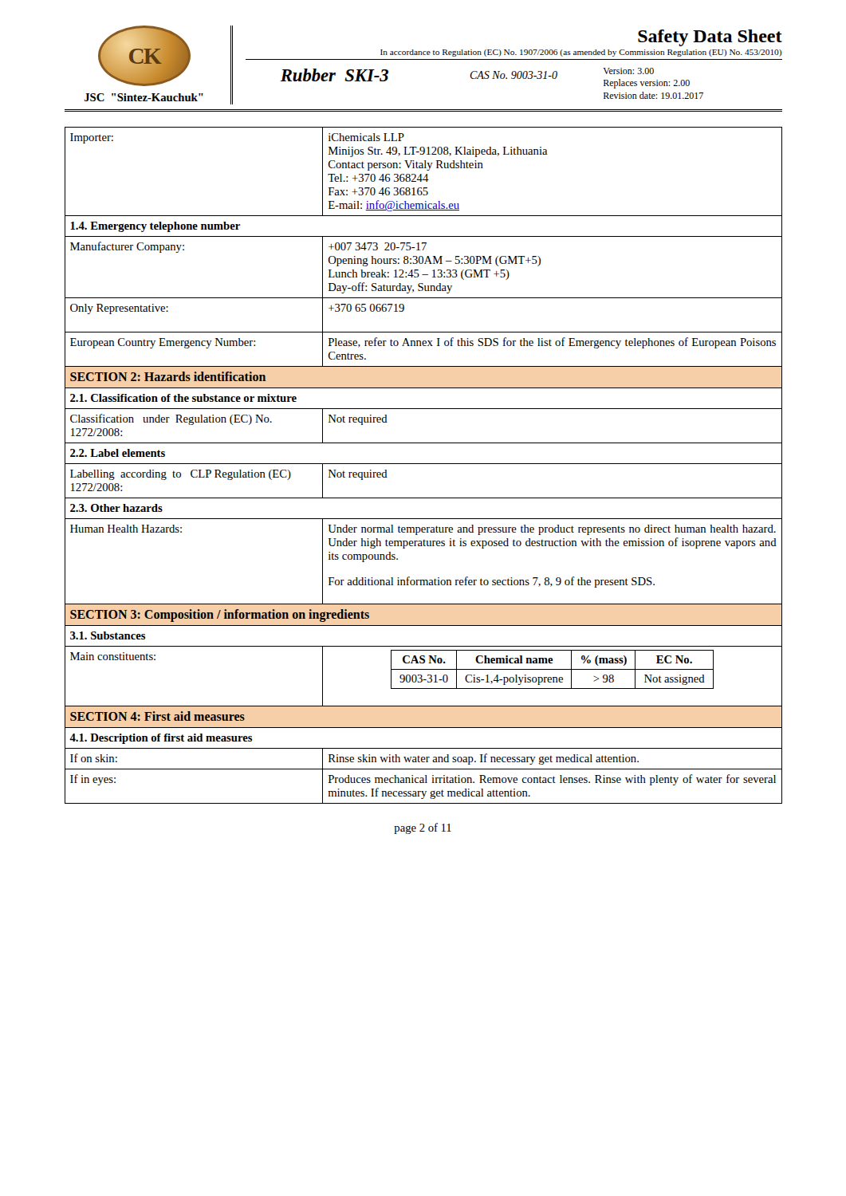CK
JSC "Sintez-Kauchuk"
Safety Data Sheet
In accordance to Regulation (EC) No. 1907/2006 (as amended by Commission Regulation (EU) No. 453/2010)
Rubber SKI-3
CAS No. 9003-31-0
Version: 3.00
Replaces version: 2.00
Revision date: 19.01.2017
| Importer: | iChemicals LLP Minijos Str. 49, LT-91208, Klaipeda, Lithuania Contact person: Vitaly Rudshtein Tel.: +370 46 368244 Fax: +370 46 368165 E-mail: info@ichemicals.eu |
| 1.4. Emergency telephone number |
| Manufacturer Company: | +007 3473 20-75-17 Opening hours: 8:30AM – 5:30PM (GMT+5) Lunch break: 12:45 – 13:33 (GMT +5) Day-off: Saturday, Sunday |
| Only Representative: | +370 65 066719 |
| European Country Emergency Number: | Please, refer to Annex I of this SDS for the list of Emergency telephones of European Poisons Centres. |
| SECTION 2: Hazards identification |
| 2.1. Classification of the substance or mixture |
| Classification under Regulation (EC) No. 1272/2008: | Not required |
| 2.2. Label elements |
| Labelling according to CLP Regulation (EC) 1272/2008: | Not required |
| 2.3. Other hazards |
| Human Health Hazards: | Under normal temperature and pressure the product represents no direct human health hazard. Under high temperatures it is exposed to destruction with the emission of isoprene vapors and its compounds. For additional information refer to sections 7, 8, 9 of the present SDS. |
| SECTION 3: Composition / information on ingredients |
| 3.1. Substances |
| Main constituents: | / CAS No. / Chemical name / % (mass) / EC No. / / --- / --- / --- / --- / / 9003-31-0 / Cis-1,4-polyisoprene / > 98 / Not assigned / |
| SECTION 4: First aid measures |
| 4.1. Description of first aid measures |
| If on skin: | Rinse skin with water and soap. If necessary get medical attention. |
| If in eyes: | Produces mechanical irritation. Remove contact lenses. Rinse with plenty of water for several minutes. If necessary get medical attention. |
page 2 of 11